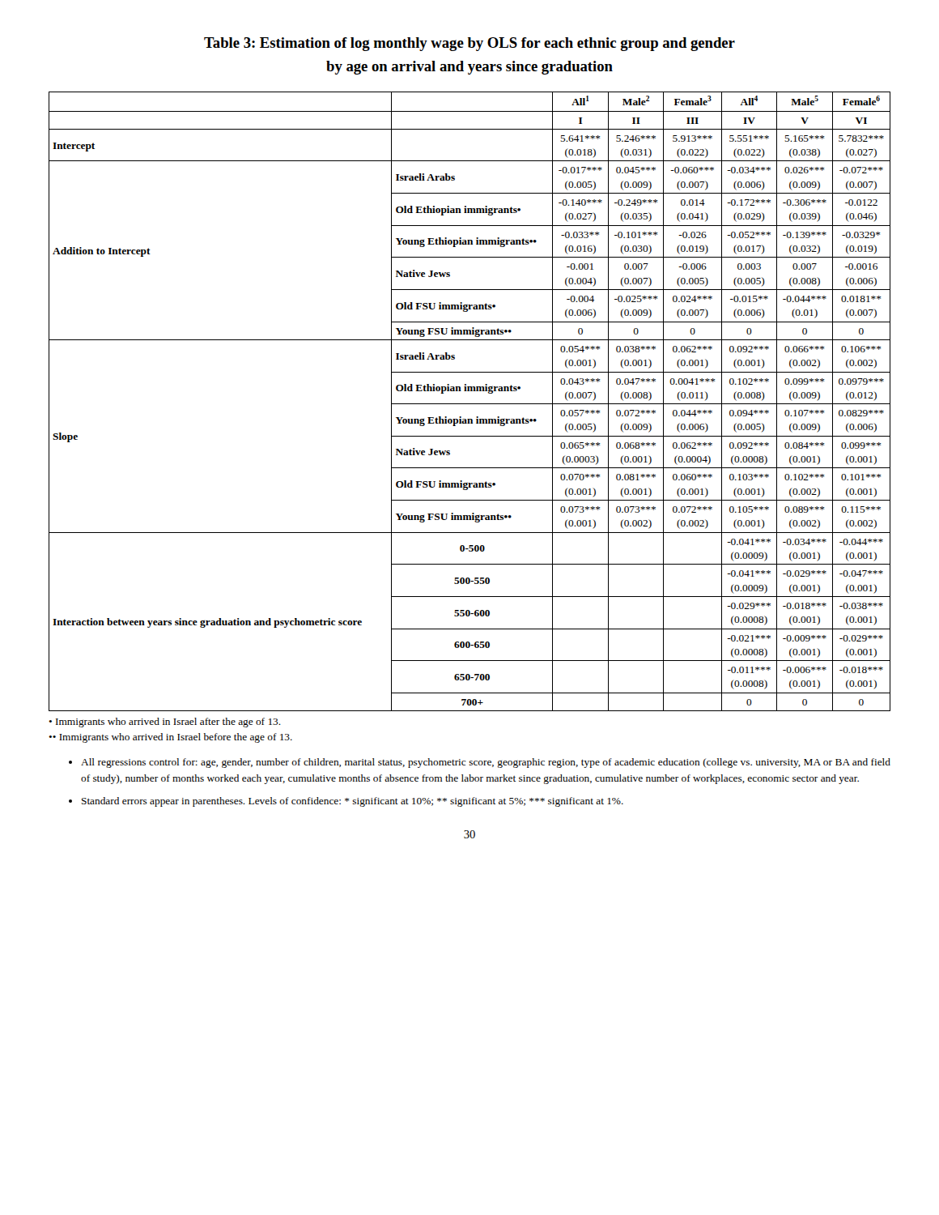Table 3: Estimation of log monthly wage by OLS for each ethnic group and gender
by age on arrival and years since graduation
| | | All 1 | Male 2 | Female 3 | All 4 | Male 5 | Female 6 |
| | | I | II | III | IV | V | VI |
| Intercept | | 5.641*** (0.018) | 5.246*** (0.031) | 5.913*** (0.022) | 5.551*** (0.022) | 5.165*** (0.038) | 5.7832*** (0.027) |
| Addition to Intercept | Israeli Arabs | -0.017*** (0.005) | 0.045*** (0.009) | -0.060*** (0.007) | -0.034*** (0.006) | 0.026*** (0.009) | -0.072*** (0.007) |
| Old Ethiopian immigrants • | -0.140*** (0.027) | -0.249*** (0.035) | 0.014 (0.041) | -0.172*** (0.029) | -0.306*** (0.039) | -0.0122 (0.046) |
| Young Ethiopian immigrants •• | -0.033** (0.016) | -0.101*** (0.030) | -0.026 (0.019) | -0.052*** (0.017) | -0.139*** (0.032) | -0.0329* (0.019) |
| Native Jews | -0.001 (0.004) | 0.007 (0.007) | -0.006 (0.005) | 0.003 (0.005) | 0.007 (0.008) | -0.0016 (0.006) |
| Old FSU immigrants • | -0.004 (0.006) | -0.025*** (0.009) | 0.024*** (0.007) | -0.015** (0.006) | -0.044*** (0.01) | 0.0181** (0.007) |
| Young FSU immigrants •• | 0 | 0 | 0 | 0 | 0 | 0 |
| Slope | Israeli Arabs | 0.054*** (0.001) | 0.038*** (0.001) | 0.062*** (0.001) | 0.092*** (0.001) | 0.066*** (0.002) | 0.106*** (0.002) |
| Old Ethiopian immigrants • | 0.043*** (0.007) | 0.047*** (0.008) | 0.0041*** (0.011) | 0.102*** (0.008) | 0.099*** (0.009) | 0.0979*** (0.012) |
| Young Ethiopian immigrants •• | 0.057*** (0.005) | 0.072*** (0.009) | 0.044*** (0.006) | 0.094*** (0.005) | 0.107*** (0.009) | 0.0829*** (0.006) |
| Native Jews | 0.065*** (0.0003) | 0.068*** (0.001) | 0.062*** (0.0004) | 0.092*** (0.0008) | 0.084*** (0.001) | 0.099*** (0.001) |
| Old FSU immigrants • | 0.070*** (0.001) | 0.081*** (0.001) | 0.060*** (0.001) | 0.103*** (0.001) | 0.102*** (0.002) | 0.101*** (0.001) |
| Young FSU immigrants •• | 0.073*** (0.001) | 0.073*** (0.002) | 0.072*** (0.002) | 0.105*** (0.001) | 0.089*** (0.002) | 0.115*** (0.002) |
| Interaction between years since graduation and psychometric score | 0-500 | | | | -0.041*** (0.0009) | -0.034*** (0.001) | -0.044*** (0.001) |
| 500-550 | | | | -0.041*** (0.0009) | -0.029*** (0.001) | -0.047*** (0.001) |
| 550-600 | | | | -0.029*** (0.0008) | -0.018*** (0.001) | -0.038*** (0.001) |
| 600-650 | | | | -0.021*** (0.0008) | -0.009*** (0.001) | -0.029*** (0.001) |
| 650-700 | | | | -0.011*** (0.0008) | -0.006*** (0.001) | -0.018*** (0.001) |
| 700+ | | | | 0 | 0 | 0 |
• Immigrants who arrived in Israel after the age of 13.
•• Immigrants who arrived in Israel before the age of 13.
All regressions control for: age, gender, number of children, marital status, psychometric score, geographic region, type of academic education (college vs. university, MA or BA and field of study), number of months worked each year, cumulative months of absence from the labor market since graduation, cumulative number of workplaces, economic sector and year.
Standard errors appear in parentheses. Levels of confidence: * significant at 10%; ** significant at 5%; *** significant at 1%.
30